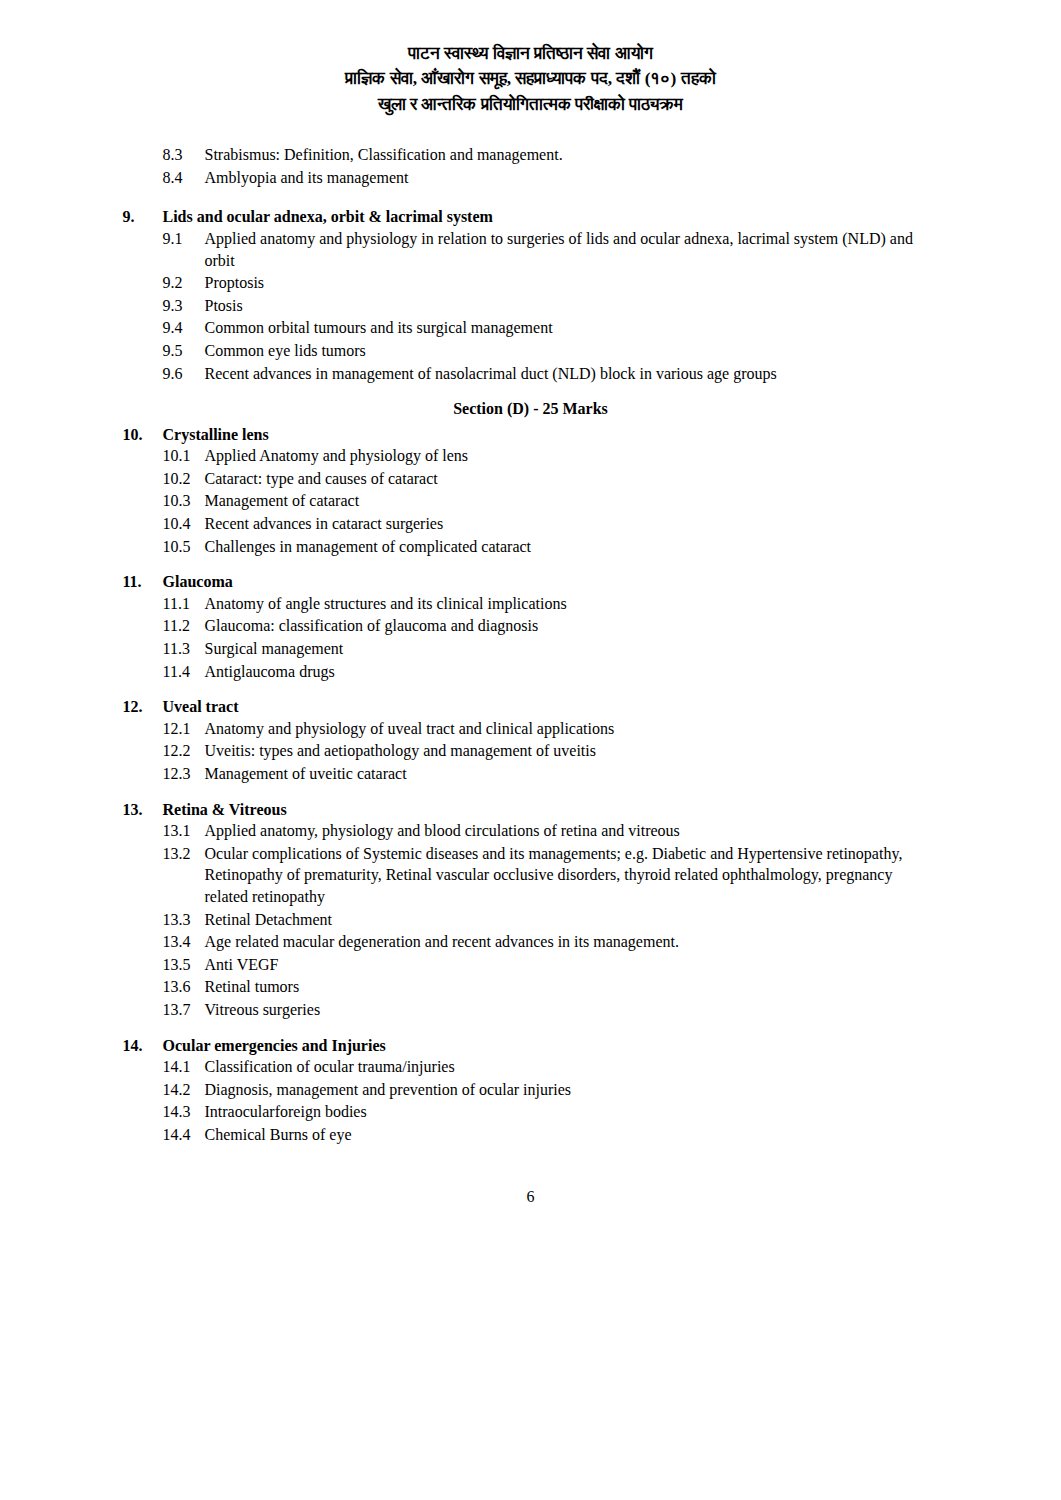पाटन स्वास्थ्य विज्ञान प्रतिष्ठान सेवा आयोग
प्राज्ञिक सेवा, आँखारोग समूह, सहप्राध्यापक पद, दशौं (१०) तहको
खुला र आन्तरिक प्रतियोगितात्मक परीक्षाको पाठ्यक्रम
8.3 Strabismus: Definition, Classification and management.
8.4 Amblyopia and its management
9. Lids and ocular adnexa, orbit & lacrimal system
9.1 Applied anatomy and physiology in relation to surgeries of lids and ocular adnexa, lacrimal system (NLD) and orbit
9.2 Proptosis
9.3 Ptosis
9.4 Common orbital tumours and its surgical management
9.5 Common eye lids tumors
9.6 Recent advances in management of nasolacrimal duct (NLD) block in various age groups
Section (D) - 25 Marks
10. Crystalline lens
10.1 Applied Anatomy and physiology of lens
10.2 Cataract: type and causes of cataract
10.3 Management of cataract
10.4 Recent advances in cataract surgeries
10.5 Challenges in management of complicated cataract
11. Glaucoma
11.1 Anatomy of angle structures and its clinical implications
11.2 Glaucoma: classification of glaucoma and diagnosis
11.3 Surgical management
11.4 Antiglaucoma drugs
12. Uveal tract
12.1 Anatomy and physiology of uveal tract and clinical applications
12.2 Uveitis: types and aetiopathology and management of uveitis
12.3 Management of uveitic cataract
13. Retina & Vitreous
13.1 Applied anatomy, physiology and blood circulations of retina and vitreous
13.2 Ocular complications of Systemic diseases and its managements; e.g. Diabetic and Hypertensive retinopathy, Retinopathy of prematurity, Retinal vascular occlusive disorders, thyroid related ophthalmology, pregnancy related retinopathy
13.3 Retinal Detachment
13.4 Age related macular degeneration and recent advances in its management.
13.5 Anti VEGF
13.6 Retinal tumors
13.7 Vitreous surgeries
14. Ocular emergencies and Injuries
14.1 Classification of ocular trauma/injuries
14.2 Diagnosis, management and prevention of ocular injuries
14.3 Intraocularforeign bodies
14.4 Chemical Burns of eye
6